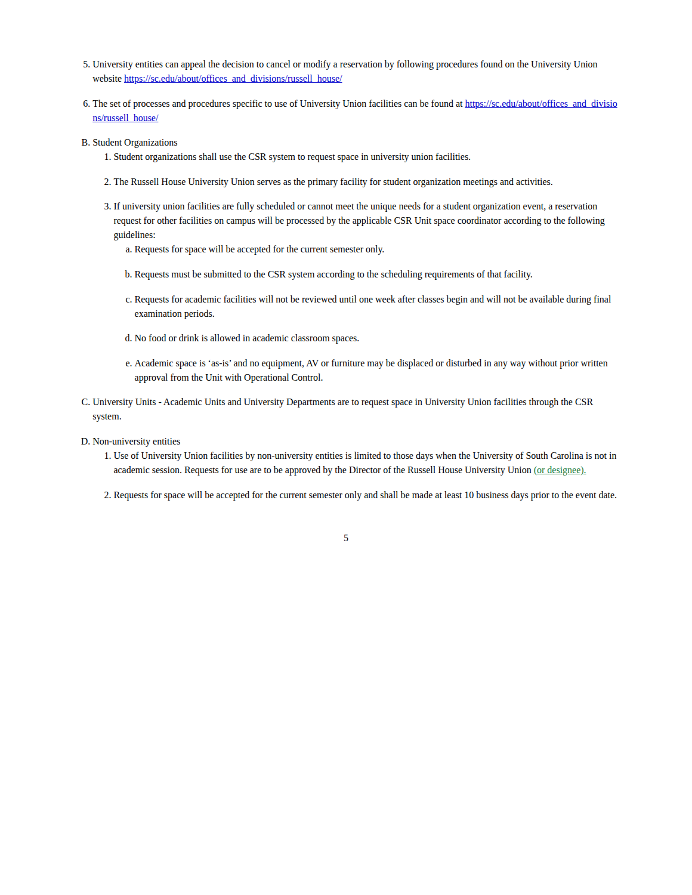University entities can appeal the decision to cancel or modify a reservation by following procedures found on the University Union website https://sc.edu/about/offices_and_divisions/russell_house/
The set of processes and procedures specific to use of University Union facilities can be found at https://sc.edu/about/offices_and_divisions/russell_house/
Student Organizations
Student organizations shall use the CSR system to request space in university union facilities.
The Russell House University Union serves as the primary facility for student organization meetings and activities.
If university union facilities are fully scheduled or cannot meet the unique needs for a student organization event, a reservation request for other facilities on campus will be processed by the applicable CSR Unit space coordinator according to the following guidelines:
Requests for space will be accepted for the current semester only.
Requests must be submitted to the CSR system according to the scheduling requirements of that facility.
Requests for academic facilities will not be reviewed until one week after classes begin and will not be available during final examination periods.
No food or drink is allowed in academic classroom spaces.
Academic space is ‘as-is’ and no equipment, AV or furniture may be displaced or disturbed in any way without prior written approval from the Unit with Operational Control.
University Units - Academic Units and University Departments are to request space in University Union facilities through the CSR system.
Non-university entities
Use of University Union facilities by non-university entities is limited to those days when the University of South Carolina is not in academic session. Requests for use are to be approved by the Director of the Russell House University Union (or designee).
Requests for space will be accepted for the current semester only and shall be made at least 10 business days prior to the event date.
5